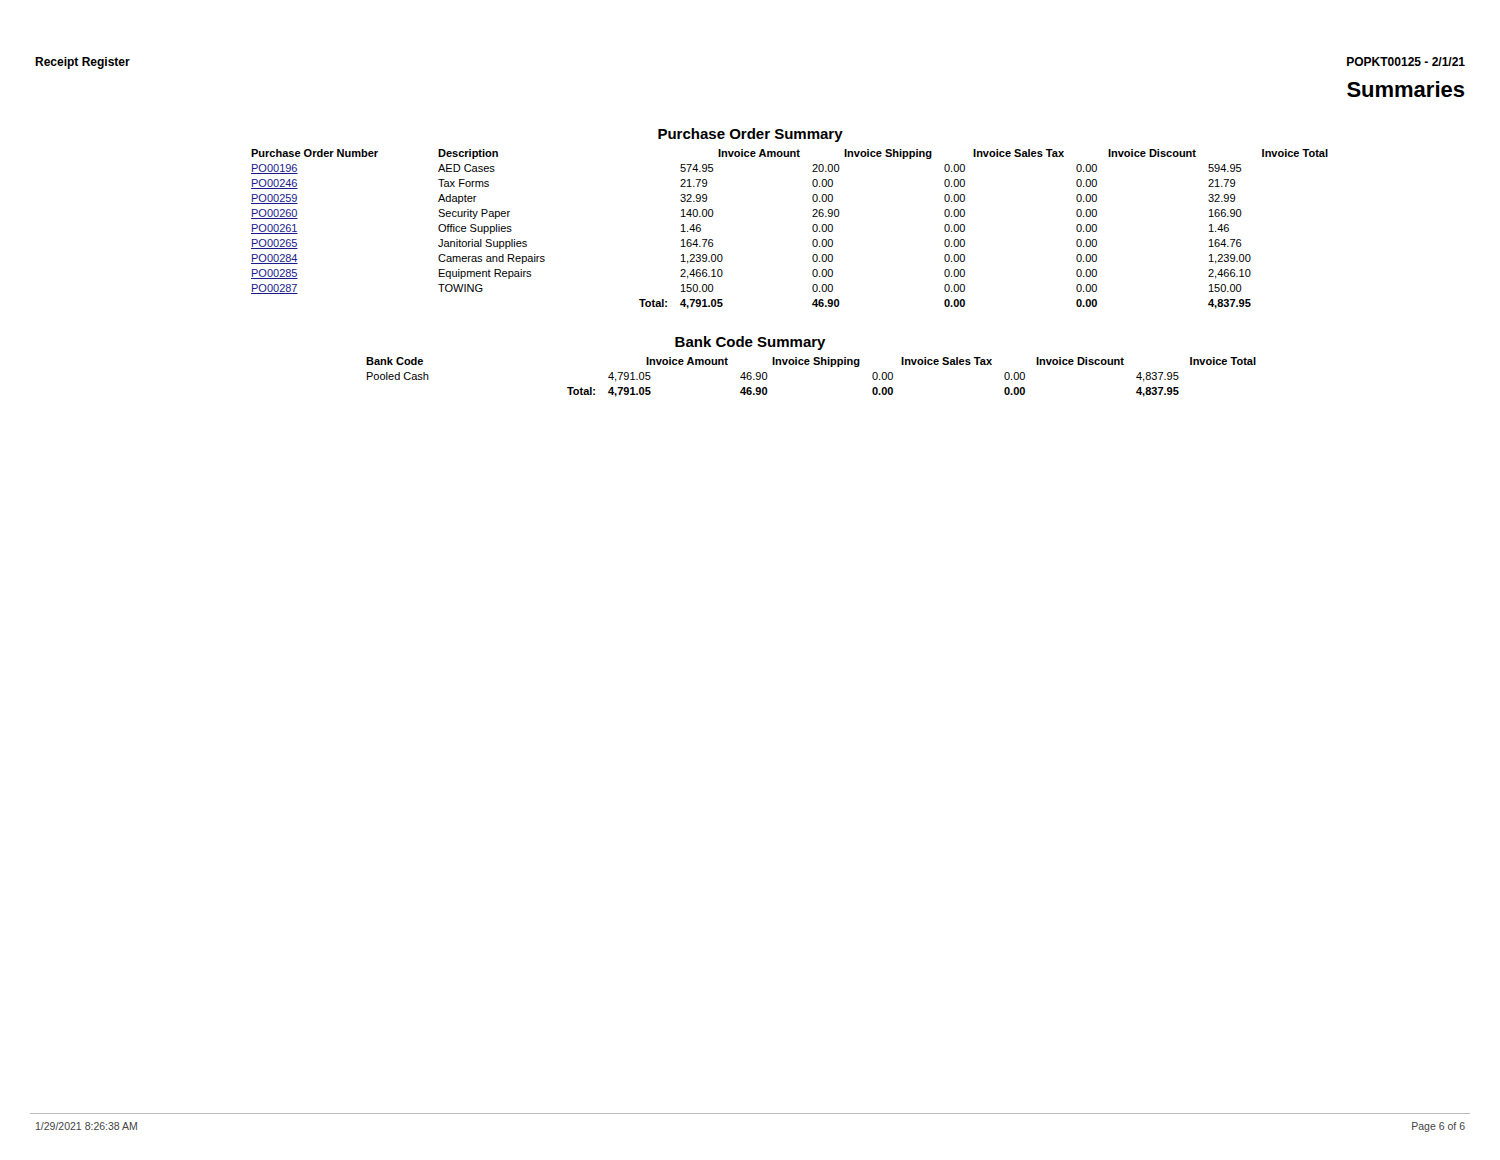Receipt Register
POPKT00125 - 2/1/21
Summaries
Purchase Order Summary
| Purchase Order Number | Description | Invoice Amount | Invoice Shipping | Invoice Sales Tax | Invoice Discount | Invoice Total |
| --- | --- | --- | --- | --- | --- | --- |
| PO00196 | AED Cases | 574.95 | 20.00 | 0.00 | 0.00 | 594.95 |
| PO00246 | Tax Forms | 21.79 | 0.00 | 0.00 | 0.00 | 21.79 |
| PO00259 | Adapter | 32.99 | 0.00 | 0.00 | 0.00 | 32.99 |
| PO00260 | Security Paper | 140.00 | 26.90 | 0.00 | 0.00 | 166.90 |
| PO00261 | Office Supplies | 1.46 | 0.00 | 0.00 | 0.00 | 1.46 |
| PO00265 | Janitorial Supplies | 164.76 | 0.00 | 0.00 | 0.00 | 164.76 |
| PO00284 | Cameras and Repairs | 1,239.00 | 0.00 | 0.00 | 0.00 | 1,239.00 |
| PO00285 | Equipment Repairs | 2,466.10 | 0.00 | 0.00 | 0.00 | 2,466.10 |
| PO00287 | TOWING | 150.00 | 0.00 | 0.00 | 0.00 | 150.00 |
| | Total: | 4,791.05 | 46.90 | 0.00 | 0.00 | 4,837.95 |
Bank Code Summary
| Bank Code | Invoice Amount | Invoice Shipping | Invoice Sales Tax | Invoice Discount | Invoice Total |
| --- | --- | --- | --- | --- | --- |
| Pooled Cash | 4,791.05 | 46.90 | 0.00 | 0.00 | 4,837.95 |
| Total: | 4,791.05 | 46.90 | 0.00 | 0.00 | 4,837.95 |
1/29/2021 8:26:38 AM
Page 6 of 6